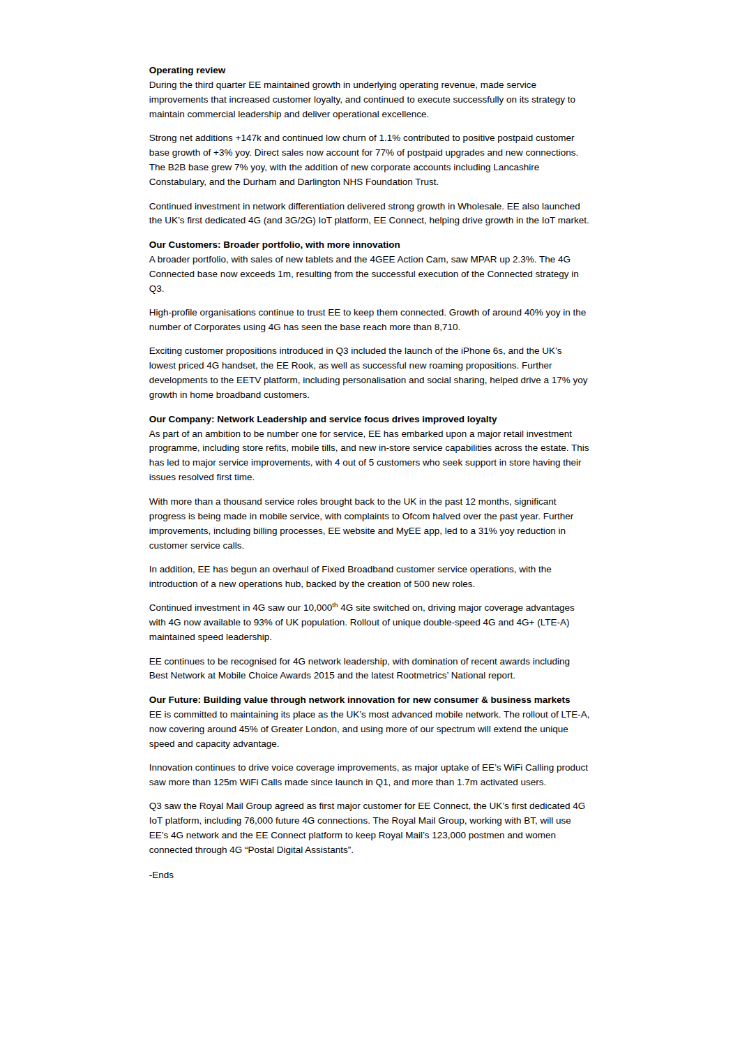Operating review
During the third quarter EE maintained growth in underlying operating revenue, made service improvements that increased customer loyalty, and continued to execute successfully on its strategy to maintain commercial leadership and deliver operational excellence.
Strong net additions +147k and continued low churn of 1.1% contributed to positive postpaid customer base growth of +3% yoy. Direct sales now account for 77% of postpaid upgrades and new connections.
The B2B base grew 7% yoy, with the addition of new corporate accounts including Lancashire Constabulary, and the Durham and Darlington NHS Foundation Trust.
Continued investment in network differentiation delivered strong growth in Wholesale. EE also launched the UK’s first dedicated 4G (and 3G/2G) IoT platform, EE Connect, helping drive growth in the IoT market.
Our Customers: Broader portfolio, with more innovation
A broader portfolio, with sales of new tablets and the 4GEE Action Cam, saw MPAR up 2.3%. The 4G Connected base now exceeds 1m, resulting from the successful execution of the Connected strategy in Q3.
High-profile organisations continue to trust EE to keep them connected. Growth of around 40% yoy in the number of Corporates using 4G has seen the base reach more than 8,710.
Exciting customer propositions introduced in Q3 included the launch of the iPhone 6s, and the UK’s lowest priced 4G handset, the EE Rook, as well as successful new roaming propositions. Further developments to the EETV platform, including personalisation and social sharing, helped drive a 17% yoy growth in home broadband customers.
Our Company: Network Leadership and service focus drives improved loyalty
As part of an ambition to be number one for service, EE has embarked upon a major retail investment programme, including store refits, mobile tills, and new in-store service capabilities across the estate. This has led to major service improvements, with 4 out of 5 customers who seek support in store having their issues resolved first time.
With more than a thousand service roles brought back to the UK in the past 12 months, significant progress is being made in mobile service, with complaints to Ofcom halved over the past year. Further improvements, including billing processes, EE website and MyEE app, led to a 31% yoy reduction in customer service calls.
In addition, EE has begun an overhaul of Fixed Broadband customer service operations, with the introduction of a new operations hub, backed by the creation of 500 new roles.
Continued investment in 4G saw our 10,000th 4G site switched on, driving major coverage advantages with 4G now available to 93% of UK population. Rollout of unique double-speed 4G and 4G+ (LTE-A) maintained speed leadership.
EE continues to be recognised for 4G network leadership, with domination of recent awards including Best Network at Mobile Choice Awards 2015 and the latest Rootmetrics’ National report.
Our Future: Building value through network innovation for new consumer & business markets
EE is committed to maintaining its place as the UK’s most advanced mobile network. The rollout of LTE-A, now covering around 45% of Greater London, and using more of our spectrum will extend the unique speed and capacity advantage.
Innovation continues to drive voice coverage improvements, as major uptake of EE’s WiFi Calling product saw more than 125m WiFi Calls made since launch in Q1, and more than 1.7m activated users.
Q3 saw the Royal Mail Group agreed as first major customer for EE Connect, the UK’s first dedicated 4G IoT platform, including 76,000 future 4G connections. The Royal Mail Group, working with BT, will use EE’s 4G network and the EE Connect platform to keep Royal Mail’s 123,000 postmen and women connected through 4G “Postal Digital Assistants”.
-Ends